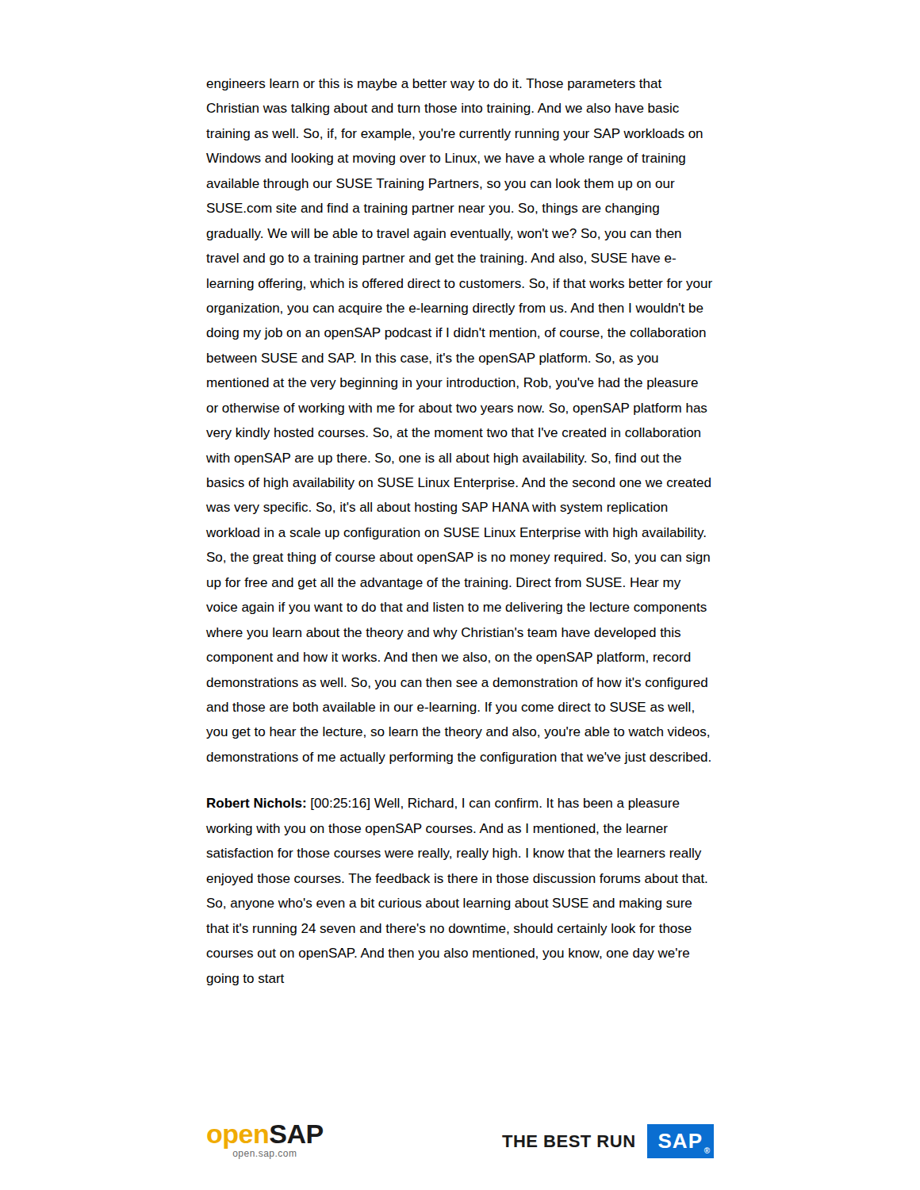engineers learn or this is maybe a better way to do it. Those parameters that Christian was talking about and turn those into training. And we also have basic training as well. So, if, for example, you're currently running your SAP workloads on Windows and looking at moving over to Linux, we have a whole range of training available through our SUSE Training Partners, so you can look them up on our SUSE.com site and find a training partner near you. So, things are changing gradually. We will be able to travel again eventually, won't we? So, you can then travel and go to a training partner and get the training. And also, SUSE have e-learning offering, which is offered direct to customers. So, if that works better for your organization, you can acquire the e-learning directly from us. And then I wouldn't be doing my job on an openSAP podcast if I didn't mention, of course, the collaboration between SUSE and SAP. In this case, it's the openSAP platform. So, as you mentioned at the very beginning in your introduction, Rob, you've had the pleasure or otherwise of working with me for about two years now. So, openSAP platform has very kindly hosted courses. So, at the moment two that I've created in collaboration with openSAP are up there. So, one is all about high availability. So, find out the basics of high availability on SUSE Linux Enterprise. And the second one we created was very specific. So, it's all about hosting SAP HANA with system replication workload in a scale up configuration on SUSE Linux Enterprise with high availability. So, the great thing of course about openSAP is no money required. So, you can sign up for free and get all the advantage of the training. Direct from SUSE. Hear my voice again if you want to do that and listen to me delivering the lecture components where you learn about the theory and why Christian's team have developed this component and how it works. And then we also, on the openSAP platform, record demonstrations as well. So, you can then see a demonstration of how it's configured and those are both available in our e-learning. If you come direct to SUSE as well, you get to hear the lecture, so learn the theory and also, you're able to watch videos, demonstrations of me actually performing the configuration that we've just described.
Robert Nichols: [00:25:16] Well, Richard, I can confirm. It has been a pleasure working with you on those openSAP courses. And as I mentioned, the learner satisfaction for those courses were really, really high. I know that the learners really enjoyed those courses. The feedback is there in those discussion forums about that. So, anyone who's even a bit curious about learning about SUSE and making sure that it's running 24 seven and there's no downtime, should certainly look for those courses out on openSAP. And then you also mentioned, you know, one day we're going to start
open SAP
open.sap.com
THE BEST RUN
SAP®